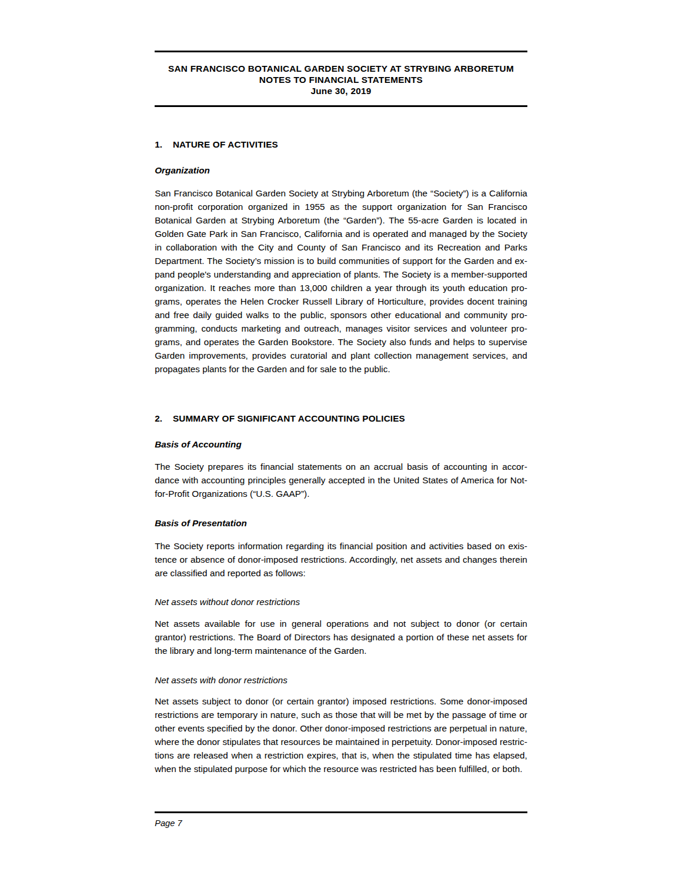SAN FRANCISCO BOTANICAL GARDEN SOCIETY AT STRYBING ARBORETUM
NOTES TO FINANCIAL STATEMENTS
June 30, 2019
1. NATURE OF ACTIVITIES
Organization
San Francisco Botanical Garden Society at Strybing Arboretum (the “Society”) is a California non-profit corporation organized in 1955 as the support organization for San Francisco Botanical Garden at Strybing Arboretum (the “Garden”). The 55-acre Garden is located in Golden Gate Park in San Francisco, California and is operated and managed by the Society in collaboration with the City and County of San Francisco and its Recreation and Parks Department. The Society’s mission is to build communities of support for the Garden and expand people's understanding and appreciation of plants. The Society is a member-supported organization. It reaches more than 13,000 children a year through its youth education programs, operates the Helen Crocker Russell Library of Horticulture, provides docent training and free daily guided walks to the public, sponsors other educational and community programming, conducts marketing and outreach, manages visitor services and volunteer programs, and operates the Garden Bookstore. The Society also funds and helps to supervise Garden improvements, provides curatorial and plant collection management services, and propagates plants for the Garden and for sale to the public.
2. SUMMARY OF SIGNIFICANT ACCOUNTING POLICIES
Basis of Accounting
The Society prepares its financial statements on an accrual basis of accounting in accordance with accounting principles generally accepted in the United States of America for Not-for-Profit Organizations (“U.S. GAAP”).
Basis of Presentation
The Society reports information regarding its financial position and activities based on existence or absence of donor-imposed restrictions. Accordingly, net assets and changes therein are classified and reported as follows:
Net assets without donor restrictions
Net assets available for use in general operations and not subject to donor (or certain grantor) restrictions. The Board of Directors has designated a portion of these net assets for the library and long-term maintenance of the Garden.
Net assets with donor restrictions
Net assets subject to donor (or certain grantor) imposed restrictions. Some donor-imposed restrictions are temporary in nature, such as those that will be met by the passage of time or other events specified by the donor. Other donor-imposed restrictions are perpetual in nature, where the donor stipulates that resources be maintained in perpetuity. Donor-imposed restrictions are released when a restriction expires, that is, when the stipulated time has elapsed, when the stipulated purpose for which the resource was restricted has been fulfilled, or both.
Page 7